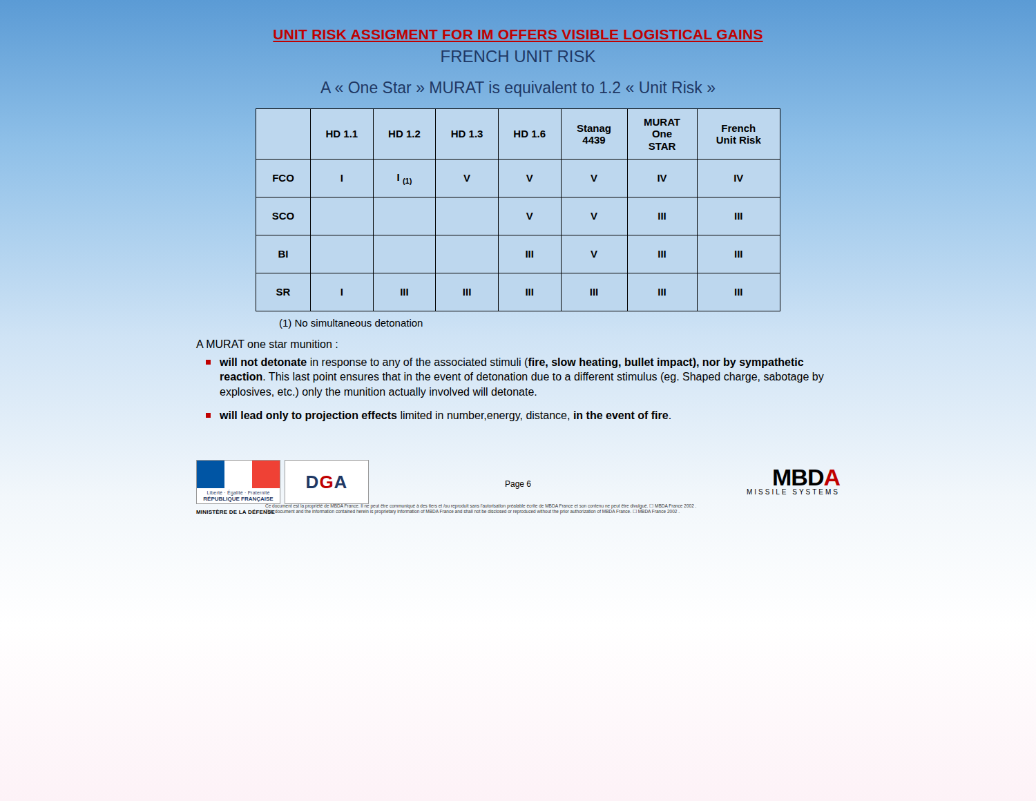UNIT RISK ASSIGMENT FOR IM OFFERS VISIBLE LOGISTICAL GAINS
FRENCH UNIT RISK
A « One Star » MURAT is equivalent to 1.2 « Unit Risk »
| | HD 1.1 | HD 1.2 | HD 1.3 | HD 1.6 | Stanag 4439 | MURAT One STAR | French Unit Risk |
| --- | --- | --- | --- | --- | --- | --- | --- |
| FCO | I | I (1) | V | V | V | IV | IV |
| SCO | | | | V | V | III | III |
| BI | | | | III | V | III | III |
| SR | I | III | III | III | III | III | III |
(1) No simultaneous detonation
A MURAT one star munition :
will not detonate in response to any of the associated stimuli (fire, slow heating, bullet impact), nor by sympathetic reaction. This last point ensures that in the event of detonation due to a different stimulus (eg. Shaped charge, sabotage by explosives, etc.) only the munition actually involved will detonate.
will lead only to projection effects limited in number,energy, distance, in the event of fire.
Liberté · Égalité · Fraternité
RÉPUBLIQUE FRANÇAISE
DGA
MINISTÈRE DE LA DÉFENSE
Page 6
MBDA
MISSILE SYSTEMS
Ce document est la propriété de MBDA France. Il ne peut être communiqué à des tiers et /ou reproduit sans l'autorisation préalable écrite de MBDA France et son contenu ne peut être divulgué. ☐ MBDA France 2002 .
This document and the information contained herein is proprietary information of MBDA France and shall not be disclosed or reproduced without the prior authorization of MBDA France. ☐ MBDA France 2002 .